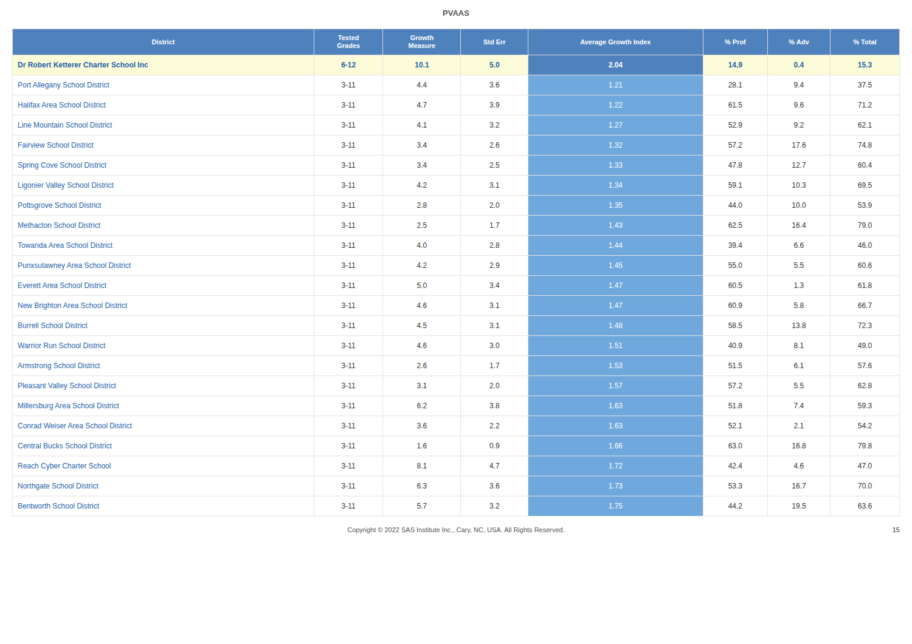PVAAS
| District | Tested Grades | Growth Measure | Std Err | Average Growth Index | % Prof | % Adv | % Total |
| --- | --- | --- | --- | --- | --- | --- | --- |
| Dr Robert Ketterer Charter School Inc | 6-12 | 10.1 | 5.0 | 2.04 | 14.9 | 0.4 | 15.3 |
| Port Allegany School District | 3-11 | 4.4 | 3.6 | 1.21 | 28.1 | 9.4 | 37.5 |
| Halifax Area School District | 3-11 | 4.7 | 3.9 | 1.22 | 61.5 | 9.6 | 71.2 |
| Line Mountain School District | 3-11 | 4.1 | 3.2 | 1.27 | 52.9 | 9.2 | 62.1 |
| Fairview School District | 3-11 | 3.4 | 2.6 | 1.32 | 57.2 | 17.6 | 74.8 |
| Spring Cove School District | 3-11 | 3.4 | 2.5 | 1.33 | 47.8 | 12.7 | 60.4 |
| Ligonier Valley School District | 3-11 | 4.2 | 3.1 | 1.34 | 59.1 | 10.3 | 69.5 |
| Pottsgrove School District | 3-11 | 2.8 | 2.0 | 1.35 | 44.0 | 10.0 | 53.9 |
| Methacton School District | 3-11 | 2.5 | 1.7 | 1.43 | 62.5 | 16.4 | 79.0 |
| Towanda Area School District | 3-11 | 4.0 | 2.8 | 1.44 | 39.4 | 6.6 | 46.0 |
| Punxsutawney Area School District | 3-11 | 4.2 | 2.9 | 1.45 | 55.0 | 5.5 | 60.6 |
| Everett Area School District | 3-11 | 5.0 | 3.4 | 1.47 | 60.5 | 1.3 | 61.8 |
| New Brighton Area School District | 3-11 | 4.6 | 3.1 | 1.47 | 60.9 | 5.8 | 66.7 |
| Burrell School District | 3-11 | 4.5 | 3.1 | 1.48 | 58.5 | 13.8 | 72.3 |
| Warrior Run School District | 3-11 | 4.6 | 3.0 | 1.51 | 40.9 | 8.1 | 49.0 |
| Armstrong School District | 3-11 | 2.6 | 1.7 | 1.53 | 51.5 | 6.1 | 57.6 |
| Pleasant Valley School District | 3-11 | 3.1 | 2.0 | 1.57 | 57.2 | 5.5 | 62.8 |
| Millersburg Area School District | 3-11 | 6.2 | 3.8 | 1.63 | 51.8 | 7.4 | 59.3 |
| Conrad Weiser Area School District | 3-11 | 3.6 | 2.2 | 1.63 | 52.1 | 2.1 | 54.2 |
| Central Bucks School District | 3-11 | 1.6 | 0.9 | 1.66 | 63.0 | 16.8 | 79.8 |
| Reach Cyber Charter School | 3-11 | 8.1 | 4.7 | 1.72 | 42.4 | 4.6 | 47.0 |
| Northgate School District | 3-11 | 6.3 | 3.6 | 1.73 | 53.3 | 16.7 | 70.0 |
| Bentworth School District | 3-11 | 5.7 | 3.2 | 1.75 | 44.2 | 19.5 | 63.6 |
Copyright © 2022 SAS Institute Inc., Cary, NC, USA. All Rights Reserved. 15